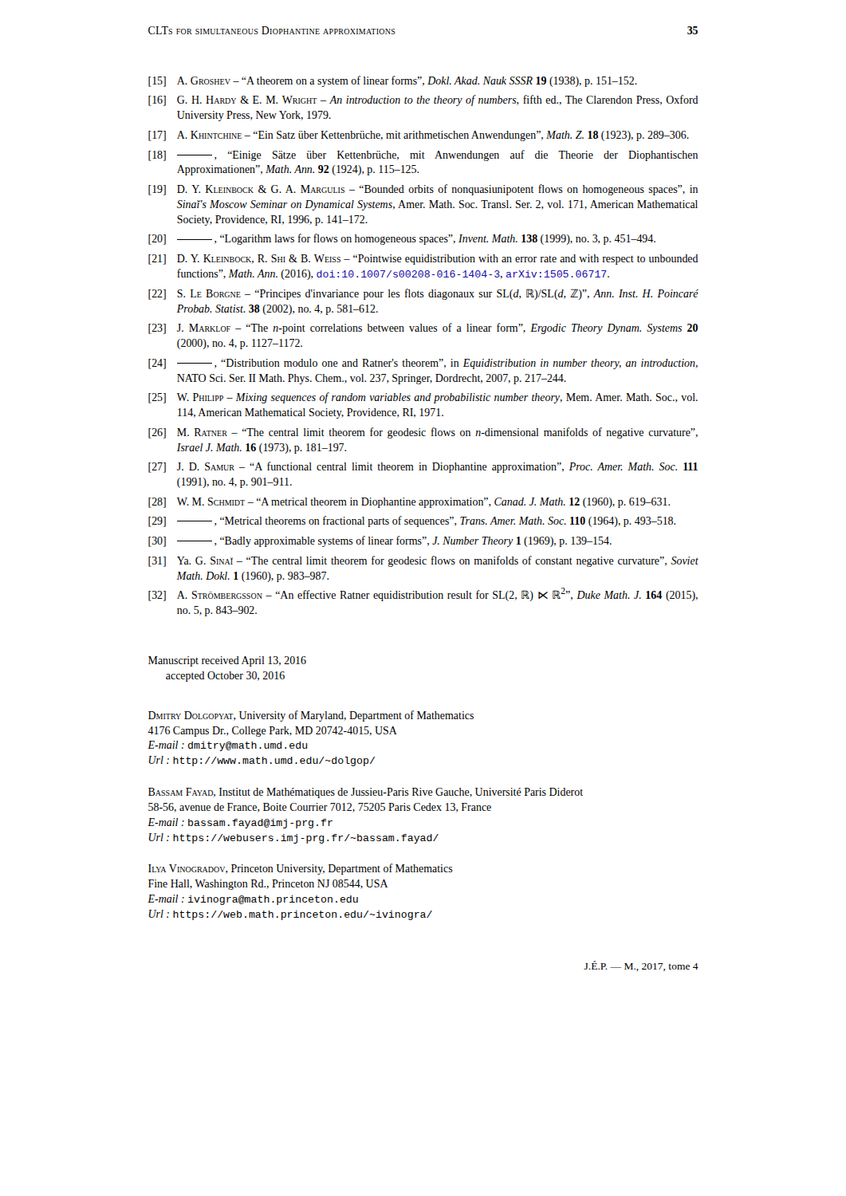CLTs for simultaneous Diophantine approximations 35
[15] A. Groshev – “A theorem on a system of linear forms”, Dokl. Akad. Nauk SSSR 19 (1938), p. 151–152.
[16] G. H. Hardy & E. M. Wright – An introduction to the theory of numbers, fifth ed., The Clarendon Press, Oxford University Press, New York, 1979.
[17] A. Khintchine – “Ein Satz über Kettenbrüche, mit arithmetischen Anwendungen”, Math. Z. 18 (1923), p. 289–306.
[18] , “Einige Sätze über Kettenbrüche, mit Anwendungen auf die Theorie der Diophantischen Approximationen”, Math. Ann. 92 (1924), p. 115–125.
[19] D. Y. Kleinbock & G. A. Margulis – “Bounded orbits of nonquasiunipotent flows on homogeneous spaces”, in Sinaĭ's Moscow Seminar on Dynamical Systems, Amer. Math. Soc. Transl. Ser. 2, vol. 171, American Mathematical Society, Providence, RI, 1996, p. 141–172.
[20] , “Logarithm laws for flows on homogeneous spaces”, Invent. Math. 138 (1999), no. 3, p. 451–494.
[21] D. Y. Kleinbock, R. Shi & B. Weiss – “Pointwise equidistribution with an error rate and with respect to unbounded functions”, Math. Ann. (2016), doi:10.1007/s00208-016-1404-3, arXiv:1505.06717.
[22] S. Le Borgne – “Principes d'invariance pour les flots diagonaux sur SL(d, ℝ)/SL(d, ℤ)”, Ann. Inst. H. Poincaré Probab. Statist. 38 (2002), no. 4, p. 581–612.
[23] J. Marklof – “The n-point correlations between values of a linear form”, Ergodic Theory Dynam. Systems 20 (2000), no. 4, p. 1127–1172.
[24] , “Distribution modulo one and Ratner's theorem”, in Equidistribution in number theory, an introduction, NATO Sci. Ser. II Math. Phys. Chem., vol. 237, Springer, Dordrecht, 2007, p. 217–244.
[25] W. Philipp – Mixing sequences of random variables and probabilistic number theory, Mem. Amer. Math. Soc., vol. 114, American Mathematical Society, Providence, RI, 1971.
[26] M. Ratner – “The central limit theorem for geodesic flows on n-dimensional manifolds of negative curvature”, Israel J. Math. 16 (1973), p. 181–197.
[27] J. D. Samur – “A functional central limit theorem in Diophantine approximation”, Proc. Amer. Math. Soc. 111 (1991), no. 4, p. 901–911.
[28] W. M. Schmidt – “A metrical theorem in Diophantine approximation”, Canad. J. Math. 12 (1960), p. 619–631.
[29] , “Metrical theorems on fractional parts of sequences”, Trans. Amer. Math. Soc. 110 (1964), p. 493–518.
[30] , “Badly approximable systems of linear forms”, J. Number Theory 1 (1969), p. 139–154.
[31] Ya. G. Sinaĭ – “The central limit theorem for geodesic flows on manifolds of constant negative curvature”, Soviet Math. Dokl. 1 (1960), p. 983–987.
[32] A. Strömbergsson – “An effective Ratner equidistribution result for SL(2, ℝ) ⋉ ℝ2”, Duke Math. J. 164 (2015), no. 5, p. 843–902.
Manuscript received April 13, 2016
accepted October 30, 2016
Dmitry Dolgopyat, University of Maryland, Department of Mathematics
4176 Campus Dr., College Park, MD 20742-4015, USA
E-mail : dmitry@math.umd.edu
Url : http://www.math.umd.edu/~dolgop/
Bassam Fayad, Institut de Mathématiques de Jussieu-Paris Rive Gauche, Université Paris Diderot
58-56, avenue de France, Boite Courrier 7012, 75205 Paris Cedex 13, France
E-mail : bassam.fayad@imj-prg.fr
Url : https://webusers.imj-prg.fr/~bassam.fayad/
Ilya Vinogradov, Princeton University, Department of Mathematics
Fine Hall, Washington Rd., Princeton NJ 08544, USA
E-mail : ivinogra@math.princeton.edu
Url : https://web.math.princeton.edu/~ivinogra/
J.É.P. — M., 2017, tome 4